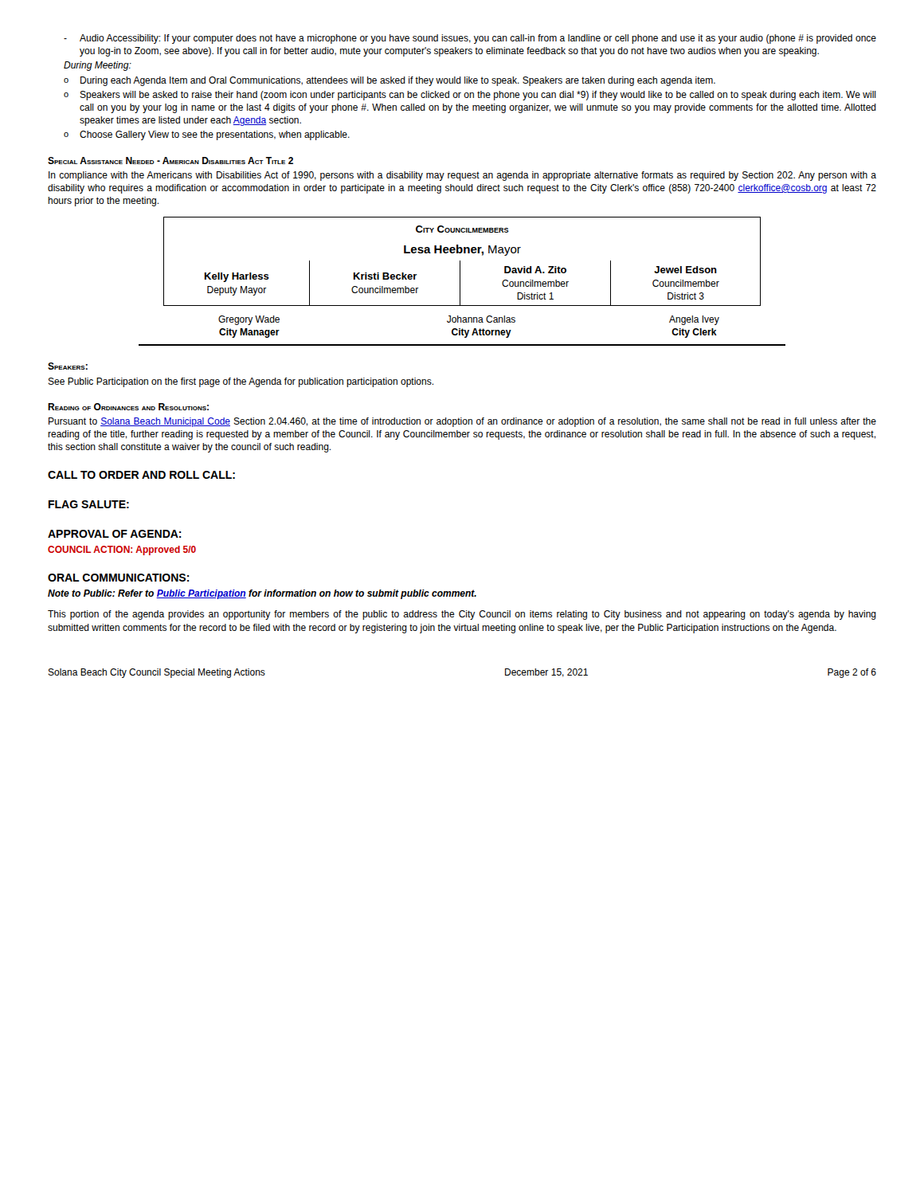Audio Accessibility: If your computer does not have a microphone or you have sound issues, you can call-in from a landline or cell phone and use it as your audio (phone # is provided once you log-in to Zoom, see above). If you call in for better audio, mute your computer's speakers to eliminate feedback so that you do not have two audios when you are speaking.
During Meeting:
During each Agenda Item and Oral Communications, attendees will be asked if they would like to speak. Speakers are taken during each agenda item.
Speakers will be asked to raise their hand (zoom icon under participants can be clicked or on the phone you can dial *9) if they would like to be called on to speak during each item. We will call on you by your log in name or the last 4 digits of your phone #. When called on by the meeting organizer, we will unmute so you may provide comments for the allotted time. Allotted speaker times are listed under each Agenda section.
Choose Gallery View to see the presentations, when applicable.
Special Assistance Needed - American Disabilities Act Title 2
In compliance with the Americans with Disabilities Act of 1990, persons with a disability may request an agenda in appropriate alternative formats as required by Section 202. Any person with a disability who requires a modification or accommodation in order to participate in a meeting should direct such request to the City Clerk's office (858) 720-2400 clerkoffice@cosb.org at least 72 hours prior to the meeting.
| City Councilmembers |
| Lesa Heebner, Mayor |
| Kelly Harless Deputy Mayor | Kristi Becker Councilmember | David A. Zito Councilmember District 1 | Jewel Edson Councilmember District 3 |
| Gregory Wade City Manager | Johanna Canlas City Attorney | Angela Ivey City Clerk |
Speakers:
See Public Participation on the first page of the Agenda for publication participation options.
Reading of Ordinances and Resolutions:
Pursuant to Solana Beach Municipal Code Section 2.04.460, at the time of introduction or adoption of an ordinance or adoption of a resolution, the same shall not be read in full unless after the reading of the title, further reading is requested by a member of the Council. If any Councilmember so requests, the ordinance or resolution shall be read in full. In the absence of such a request, this section shall constitute a waiver by the council of such reading.
CALL TO ORDER AND ROLL CALL:
FLAG SALUTE:
APPROVAL OF AGENDA:
COUNCIL ACTION: Approved 5/0
ORAL COMMUNICATIONS:
Note to Public: Refer to Public Participation for information on how to submit public comment.
This portion of the agenda provides an opportunity for members of the public to address the City Council on items relating to City business and not appearing on today's agenda by having submitted written comments for the record to be filed with the record or by registering to join the virtual meeting online to speak live, per the Public Participation instructions on the Agenda.
Solana Beach City Council Special Meeting Actions December 15, 2021 Page 2 of 6